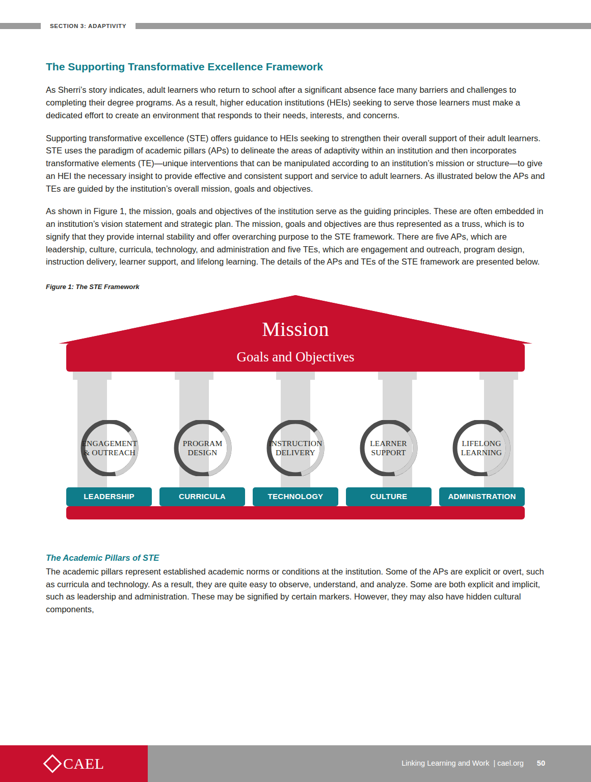SECTION 3: ADAPTIVITY
The Supporting Transformative Excellence Framework
As Sherri’s story indicates, adult learners who return to school after a significant absence face many barriers and challenges to completing their degree programs. As a result, higher education institutions (HEIs) seeking to serve those learners must make a dedicated effort to create an environment that responds to their needs, interests, and concerns.
Supporting transformative excellence (STE) offers guidance to HEIs seeking to strengthen their overall support of their adult learners. STE uses the paradigm of academic pillars (APs) to delineate the areas of adaptivity within an institution and then incorporates transformative elements (TE)—unique interventions that can be manipulated according to an institution’s mission or structure—to give an HEI the necessary insight to provide effective and consistent support and service to adult learners. As illustrated below the APs and TEs are guided by the institution’s overall mission, goals and objectives.
As shown in Figure 1, the mission, goals and objectives of the institution serve as the guiding principles. These are often embedded in an institution’s vision statement and strategic plan. The mission, goals and objectives are thus represented as a truss, which is to signify that they provide internal stability and offer overarching purpose to the STE framework. There are five APs, which are leadership, culture, curricula, technology, and administration and five TEs, which are engagement and outreach, program design, instruction delivery, learner support, and lifelong learning. The details of the APs and TEs of the STE framework are presented below.
Figure 1: The STE Framework
Mission
Goals and Objectives
ENGAGEMENT
& OUTREACH
PROGRAM
DESIGN
INSTRUCTION
DELIVERY
LEARNER
SUPPORT
LIFELONG
LEARNING
LEADERSHIP
CURRICULA
TECHNOLOGY
CULTURE
ADMINISTRATION
The Academic Pillars of STE
The academic pillars represent established academic norms or conditions at the institution. Some of the APs are explicit or overt, such as curricula and technology. As a result, they are quite easy to observe, understand, and analyze. Some are both explicit and implicit, such as leadership and administration. These may be signified by certain markers. However, they may also have hidden cultural components,
CAEL
Linking Learning and Work | cael.org 50